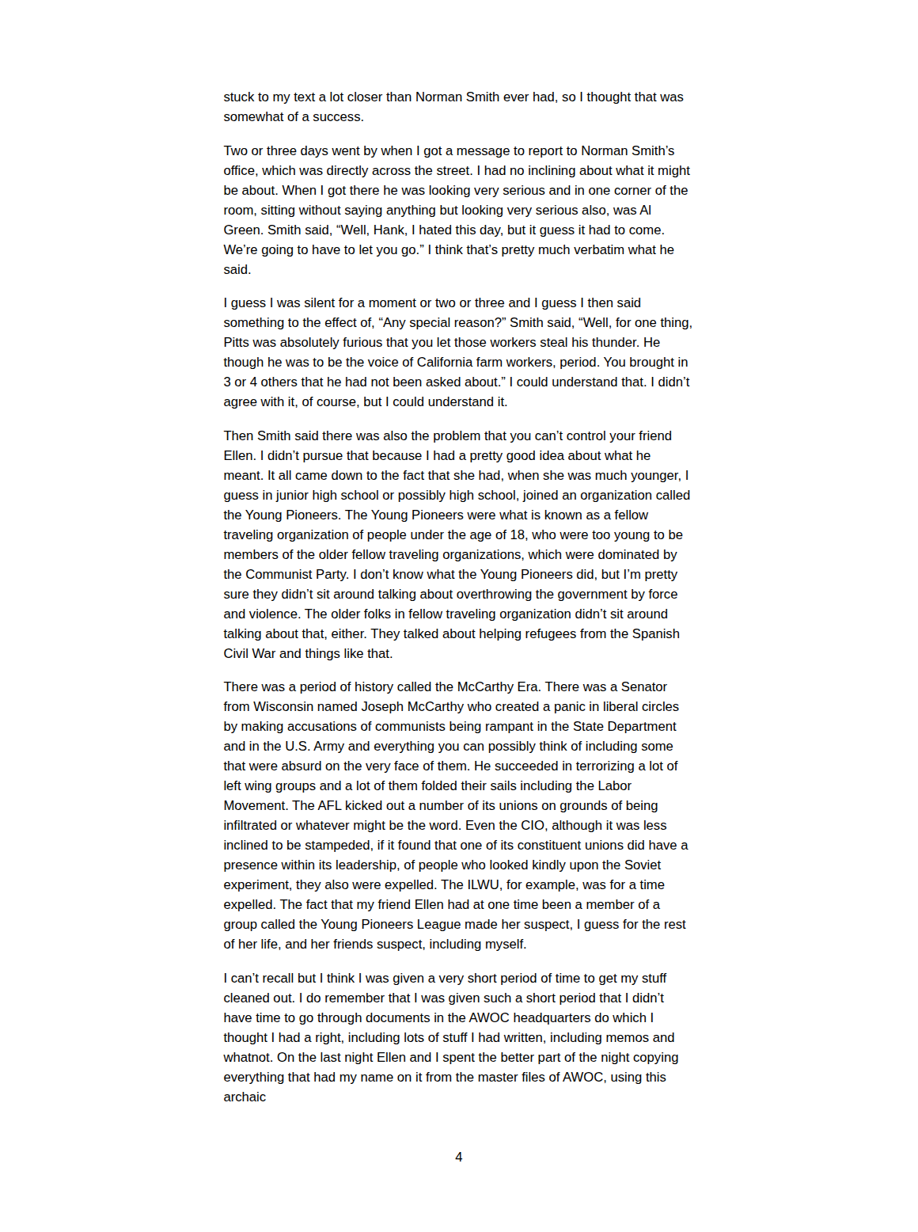stuck to my text a lot closer than Norman Smith ever had, so I thought that was somewhat of a success.
Two or three days went by when I got a message to report to Norman Smith’s office, which was directly across the street. I had no inclining about what it might be about. When I got there he was looking very serious and in one corner of the room, sitting without saying anything but looking very serious also, was Al Green. Smith said, “Well, Hank, I hated this day, but it guess it had to come. We’re going to have to let you go.” I think that’s pretty much verbatim what he said.
I guess I was silent for a moment or two or three and I guess I then said something to the effect of, “Any special reason?” Smith said, “Well, for one thing, Pitts was absolutely furious that you let those workers steal his thunder. He though he was to be the voice of California farm workers, period. You brought in 3 or 4 others that he had not been asked about.” I could understand that. I didn’t agree with it, of course, but I could understand it.
Then Smith said there was also the problem that you can’t control your friend Ellen. I didn’t pursue that because I had a pretty good idea about what he meant. It all came down to the fact that she had, when she was much younger, I guess in junior high school or possibly high school, joined an organization called the Young Pioneers. The Young Pioneers were what is known as a fellow traveling organization of people under the age of 18, who were too young to be members of the older fellow traveling organizations, which were dominated by the Communist Party. I don’t know what the Young Pioneers did, but I’m pretty sure they didn’t sit around talking about overthrowing the government by force and violence. The older folks in fellow traveling organization didn’t sit around talking about that, either. They talked about helping refugees from the Spanish Civil War and things like that.
There was a period of history called the McCarthy Era. There was a Senator from Wisconsin named Joseph McCarthy who created a panic in liberal circles by making accusations of communists being rampant in the State Department and in the U.S. Army and everything you can possibly think of including some that were absurd on the very face of them. He succeeded in terrorizing a lot of left wing groups and a lot of them folded their sails including the Labor Movement. The AFL kicked out a number of its unions on grounds of being infiltrated or whatever might be the word. Even the CIO, although it was less inclined to be stampeded, if it found that one of its constituent unions did have a presence within its leadership, of people who looked kindly upon the Soviet experiment, they also were expelled. The ILWU, for example, was for a time expelled. The fact that my friend Ellen had at one time been a member of a group called the Young Pioneers League made her suspect, I guess for the rest of her life, and her friends suspect, including myself.
I can’t recall but I think I was given a very short period of time to get my stuff cleaned out. I do remember that I was given such a short period that I didn’t have time to go through documents in the AWOC headquarters do which I thought I had a right, including lots of stuff I had written, including memos and whatnot. On the last night Ellen and I spent the better part of the night copying everything that had my name on it from the master files of AWOC, using this archaic
4